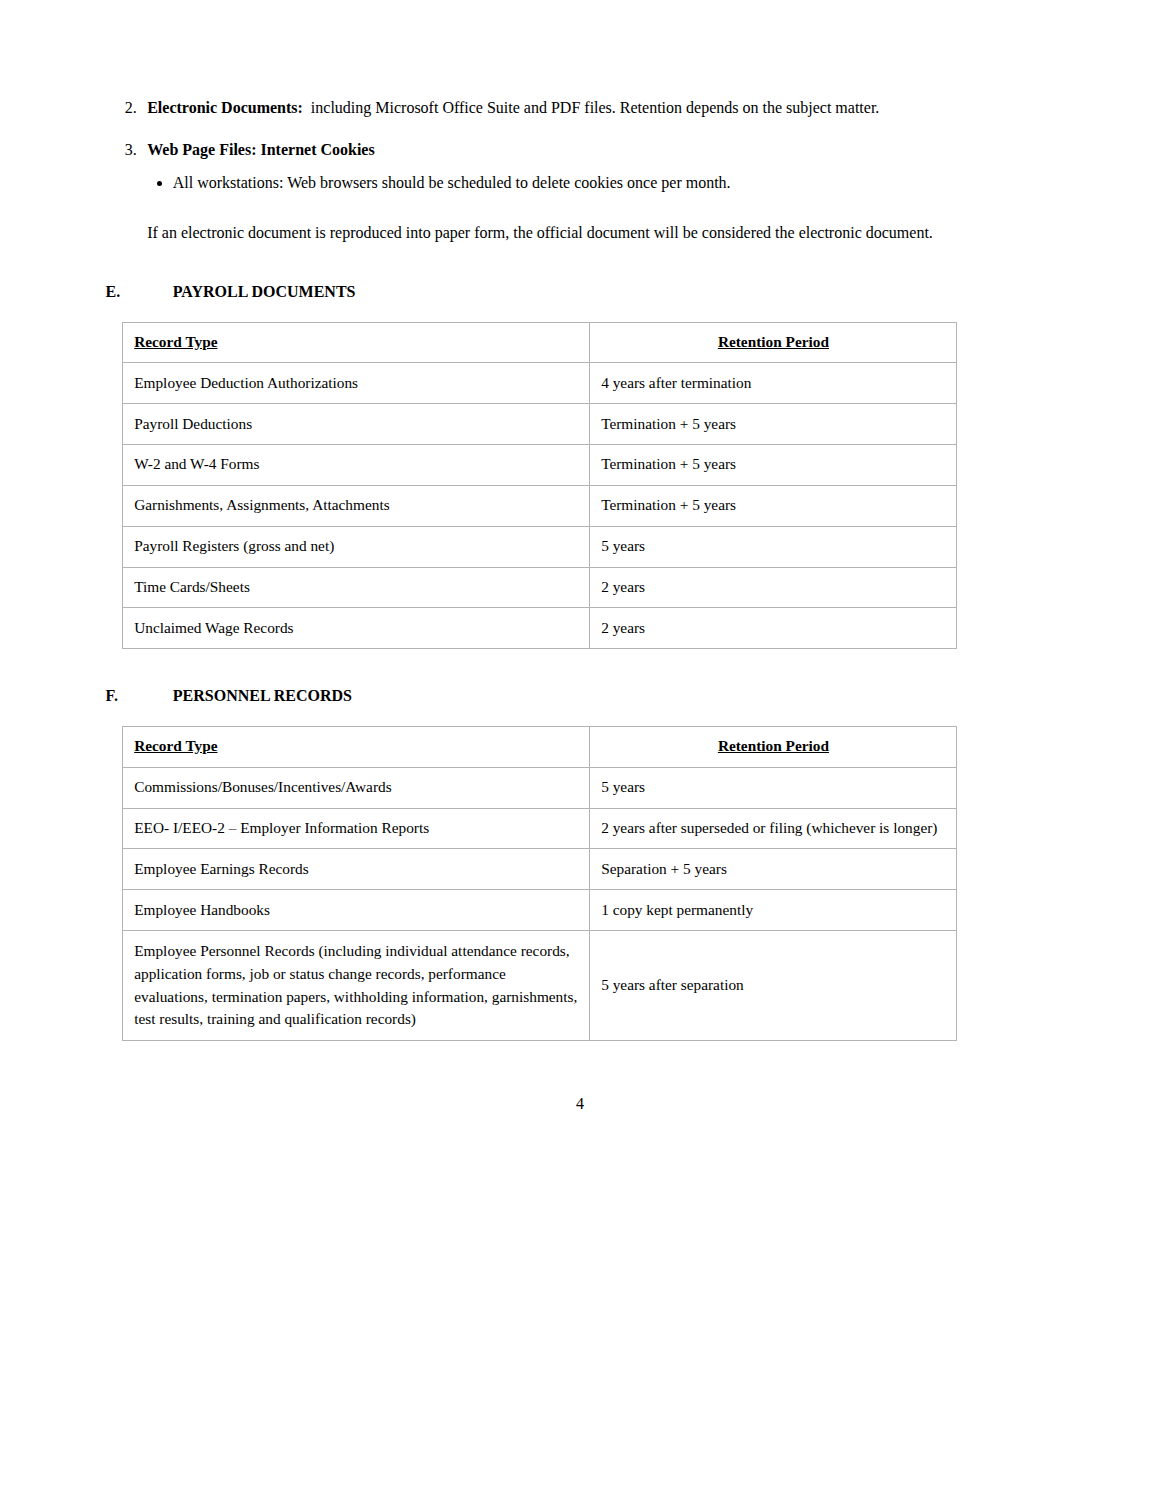Electronic Documents: including Microsoft Office Suite and PDF files. Retention depends on the subject matter.
Web Page Files: Internet Cookies
All workstations: Web browsers should be scheduled to delete cookies once per month.
If an electronic document is reproduced into paper form, the official document will be considered the electronic document.
E. PAYROLL DOCUMENTS
| Record Type | Retention Period |
| --- | --- |
| Employee Deduction Authorizations | 4 years after termination |
| Payroll Deductions | Termination + 5 years |
| W-2 and W-4 Forms | Termination + 5 years |
| Garnishments, Assignments, Attachments | Termination + 5 years |
| Payroll Registers (gross and net) | 5 years |
| Time Cards/Sheets | 2 years |
| Unclaimed Wage Records | 2 years |
F. PERSONNEL RECORDS
| Record Type | Retention Period |
| --- | --- |
| Commissions/Bonuses/Incentives/Awards | 5 years |
| EEO- I/EEO-2 – Employer Information Reports | 2 years after superseded or filing (whichever is longer) |
| Employee Earnings Records | Separation + 5 years |
| Employee Handbooks | 1 copy kept permanently |
| Employee Personnel Records (including individual attendance records, application forms, job or status change records, performance evaluations, termination papers, withholding information, garnishments, test results, training and qualification records) | 5 years after separation |
4